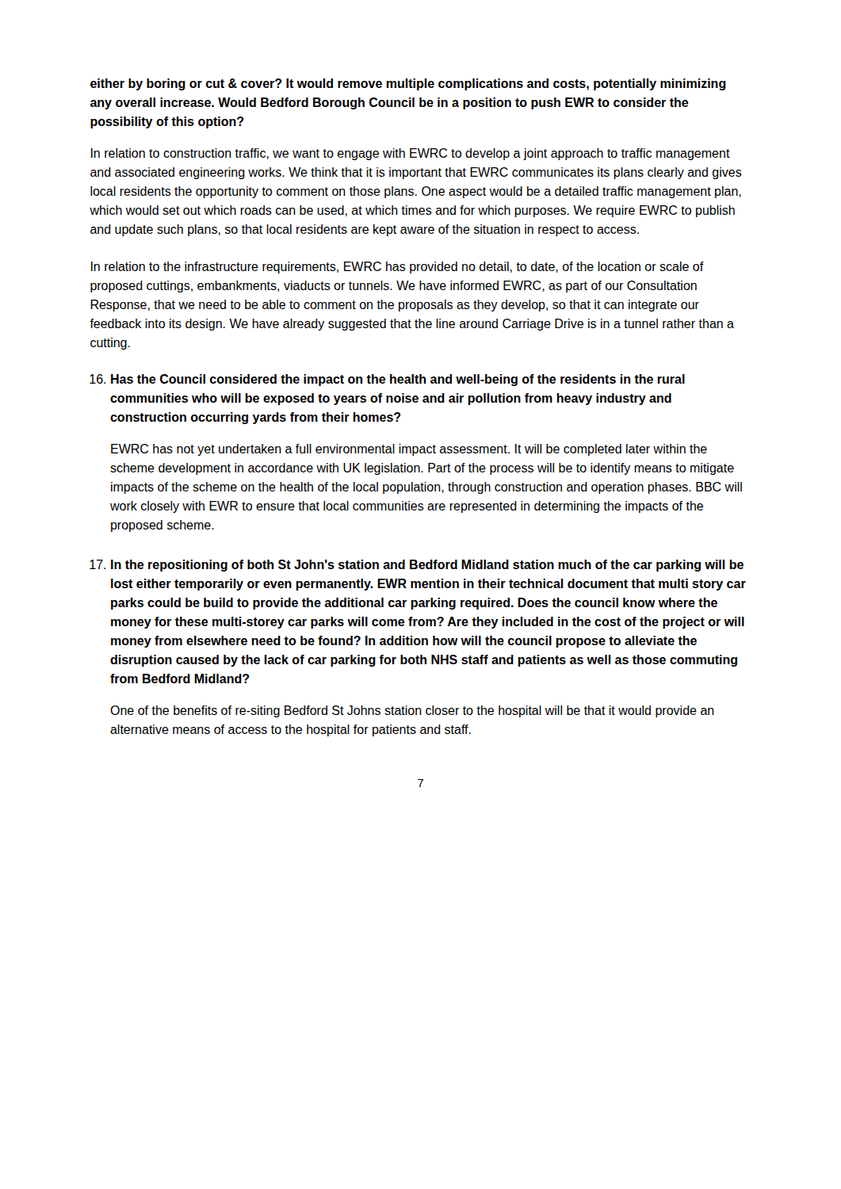either by boring or cut & cover? It would remove multiple complications and costs, potentially minimizing any overall increase. Would Bedford Borough Council be in a position to push EWR to consider the possibility of this option?
In relation to construction traffic, we want to engage with EWRC to develop a joint approach to traffic management and associated engineering works. We think that it is important that EWRC communicates its plans clearly and gives local residents the opportunity to comment on those plans. One aspect would be a detailed traffic management plan, which would set out which roads can be used, at which times and for which purposes. We require EWRC to publish and update such plans, so that local residents are kept aware of the situation in respect to access.
In relation to the infrastructure requirements, EWRC has provided no detail, to date, of the location or scale of proposed cuttings, embankments, viaducts or tunnels. We have informed EWRC, as part of our Consultation Response, that we need to be able to comment on the proposals as they develop, so that it can integrate our feedback into its design. We have already suggested that the line around Carriage Drive is in a tunnel rather than a cutting.
Has the Council considered the impact on the health and well-being of the residents in the rural communities who will be exposed to years of noise and air pollution from heavy industry and construction occurring yards from their homes?
EWRC has not yet undertaken a full environmental impact assessment. It will be completed later within the scheme development in accordance with UK legislation. Part of the process will be to identify means to mitigate impacts of the scheme on the health of the local population, through construction and operation phases. BBC will work closely with EWR to ensure that local communities are represented in determining the impacts of the proposed scheme.
In the repositioning of both St John's station and Bedford Midland station much of the car parking will be lost either temporarily or even permanently. EWR mention in their technical document that multi story car parks could be build to provide the additional car parking required. Does the council know where the money for these multi-storey car parks will come from? Are they included in the cost of the project or will money from elsewhere need to be found? In addition how will the council propose to alleviate the disruption caused by the lack of car parking for both NHS staff and patients as well as those commuting from Bedford Midland?
One of the benefits of re-siting Bedford St Johns station closer to the hospital will be that it would provide an alternative means of access to the hospital for patients and staff.
7